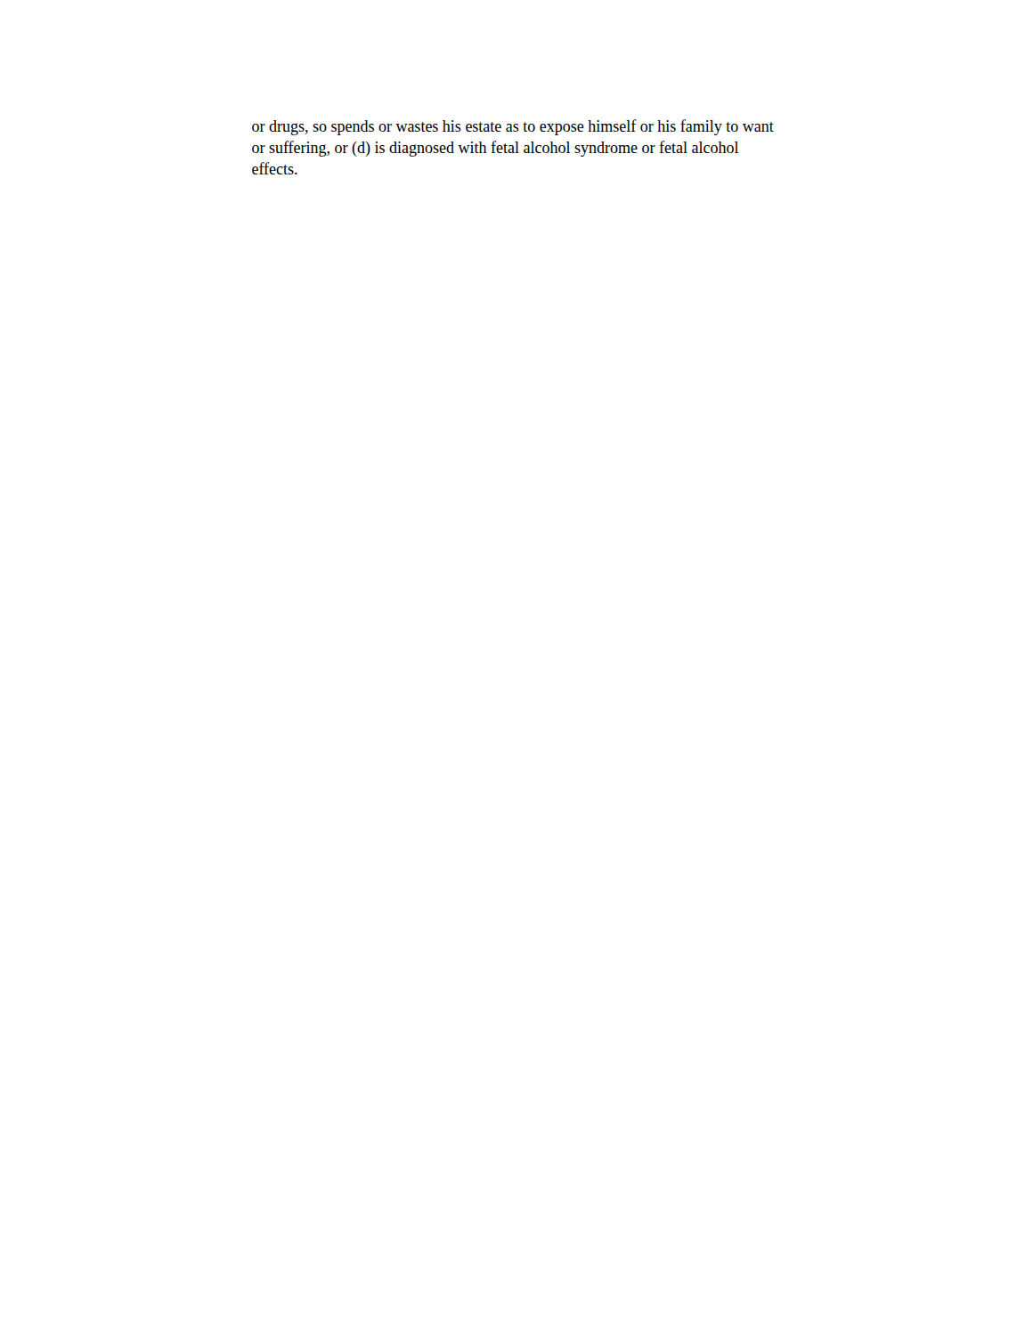or drugs, so spends or wastes his estate as to expose himself or his family to want or suffering, or (d) is diagnosed with fetal alcohol syndrome or fetal alcohol effects.